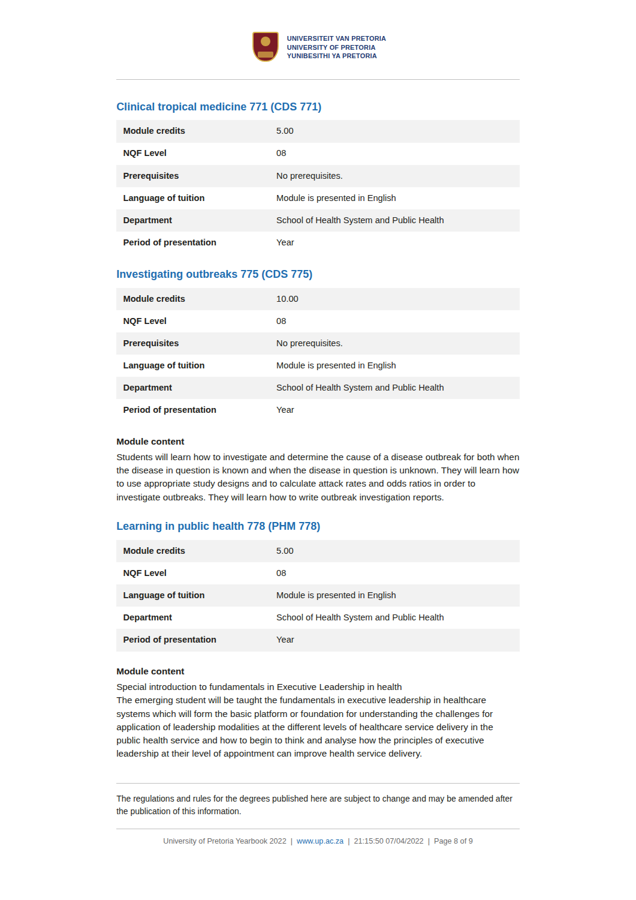UNIVERSITEIT VAN PRETORIA UNIVERSITY OF PRETORIA YUNIBESITHI YA PRETORIA
Clinical tropical medicine 771 (CDS 771)
| Module credits | 5.00 |
| NQF Level | 08 |
| Prerequisites | No prerequisites. |
| Language of tuition | Module is presented in English |
| Department | School of Health System and Public Health |
| Period of presentation | Year |
Investigating outbreaks 775 (CDS 775)
| Module credits | 10.00 |
| NQF Level | 08 |
| Prerequisites | No prerequisites. |
| Language of tuition | Module is presented in English |
| Department | School of Health System and Public Health |
| Period of presentation | Year |
Module content
Students will learn how to investigate and determine the cause of a disease outbreak for both when the disease in question is known and when the disease in question is unknown. They will learn how to use appropriate study designs and to calculate attack rates and odds ratios in order to investigate outbreaks. They will learn how to write outbreak investigation reports.
Learning in public health 778 (PHM 778)
| Module credits | 5.00 |
| NQF Level | 08 |
| Language of tuition | Module is presented in English |
| Department | School of Health System and Public Health |
| Period of presentation | Year |
Module content
Special introduction to fundamentals in Executive Leadership in health
The emerging student will be taught the fundamentals in executive leadership in healthcare systems which will form the basic platform or foundation for understanding the challenges for application of leadership modalities at the different levels of healthcare service delivery in the public health service and how to begin to think and analyse how the principles of executive leadership at their level of appointment can improve health service delivery.
The regulations and rules for the degrees published here are subject to change and may be amended after the publication of this information.
University of Pretoria Yearbook 2022 | www.up.ac.za | 21:15:50 07/04/2022 | Page 8 of 9